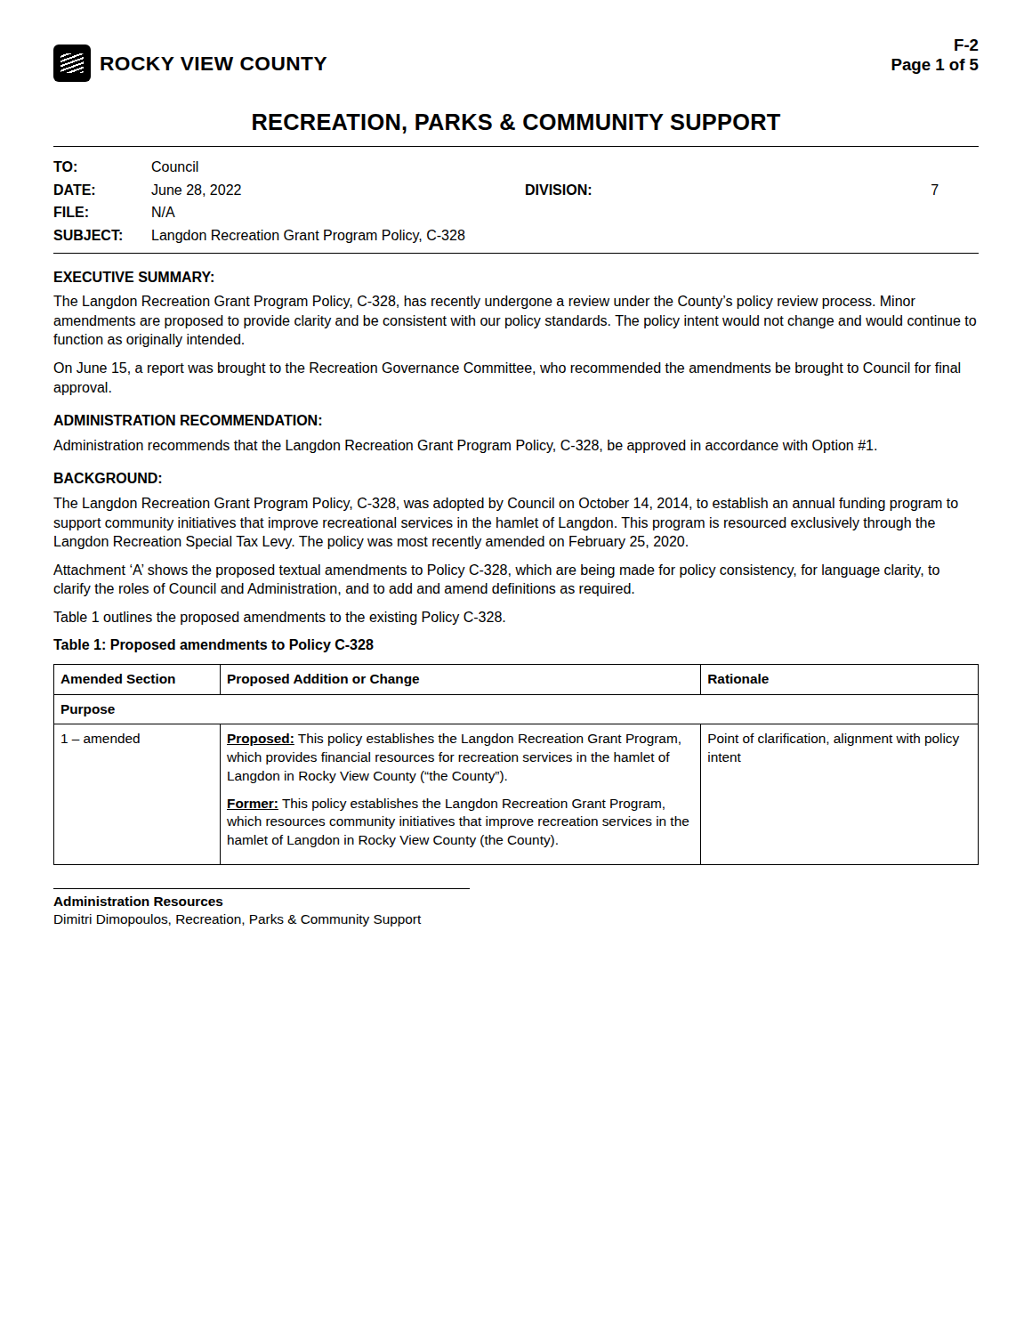ROCKY VIEW COUNTY
F-2
Page 1 of 5
RECREATION, PARKS & COMMUNITY SUPPORT
| TO: | Council | | |
| DATE: | June 28, 2022 | DIVISION: | 7 |
| FILE: | N/A | | |
| SUBJECT: | Langdon Recreation Grant Program Policy, C-328 |
Executive Summary:
The Langdon Recreation Grant Program Policy, C-328, has recently undergone a review under the County’s policy review process. Minor amendments are proposed to provide clarity and be consistent with our policy standards. The policy intent would not change and would continue to function as originally intended.
On June 15, a report was brought to the Recreation Governance Committee, who recommended the amendments be brought to Council for final approval.
Administration Recommendation:
Administration recommends that the Langdon Recreation Grant Program Policy, C-328, be approved in accordance with Option #1.
Background:
The Langdon Recreation Grant Program Policy, C-328, was adopted by Council on October 14, 2014, to establish an annual funding program to support community initiatives that improve recreational services in the hamlet of Langdon. This program is resourced exclusively through the Langdon Recreation Special Tax Levy. The policy was most recently amended on February 25, 2020.
Attachment ‘A’ shows the proposed textual amendments to Policy C-328, which are being made for policy consistency, for language clarity, to clarify the roles of Council and Administration, and to add and amend definitions as required.
Table 1 outlines the proposed amendments to the existing Policy C-328.
Table 1: Proposed amendments to Policy C-328
| Amended Section | Proposed Addition or Change | Rationale |
| --- | --- | --- |
| Purpose |
| 1 – amended | Proposed: This policy establishes the Langdon Recreation Grant Program, which provides financial resources for recreation services in the hamlet of Langdon in Rocky View County (“the County”). Former: This policy establishes the Langdon Recreation Grant Program, which resources community initiatives that improve recreation services in the hamlet of Langdon in Rocky View County (the County). | Point of clarification, alignment with policy intent |
Administration Resources Dimitri Dimopoulos, Recreation, Parks & Community Support